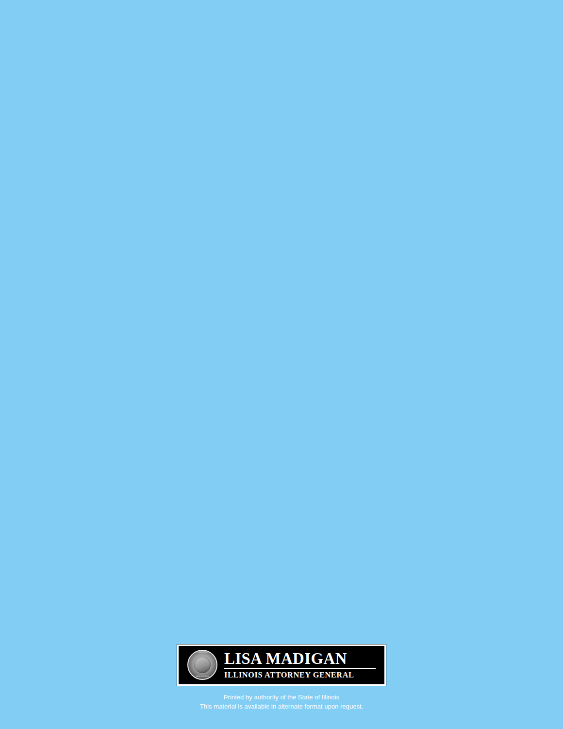LISA MADIGAN
ILLINOIS ATTORNEY GENERAL
Printed by authority of the State of Illinois
This material is available in alternate format upon request.